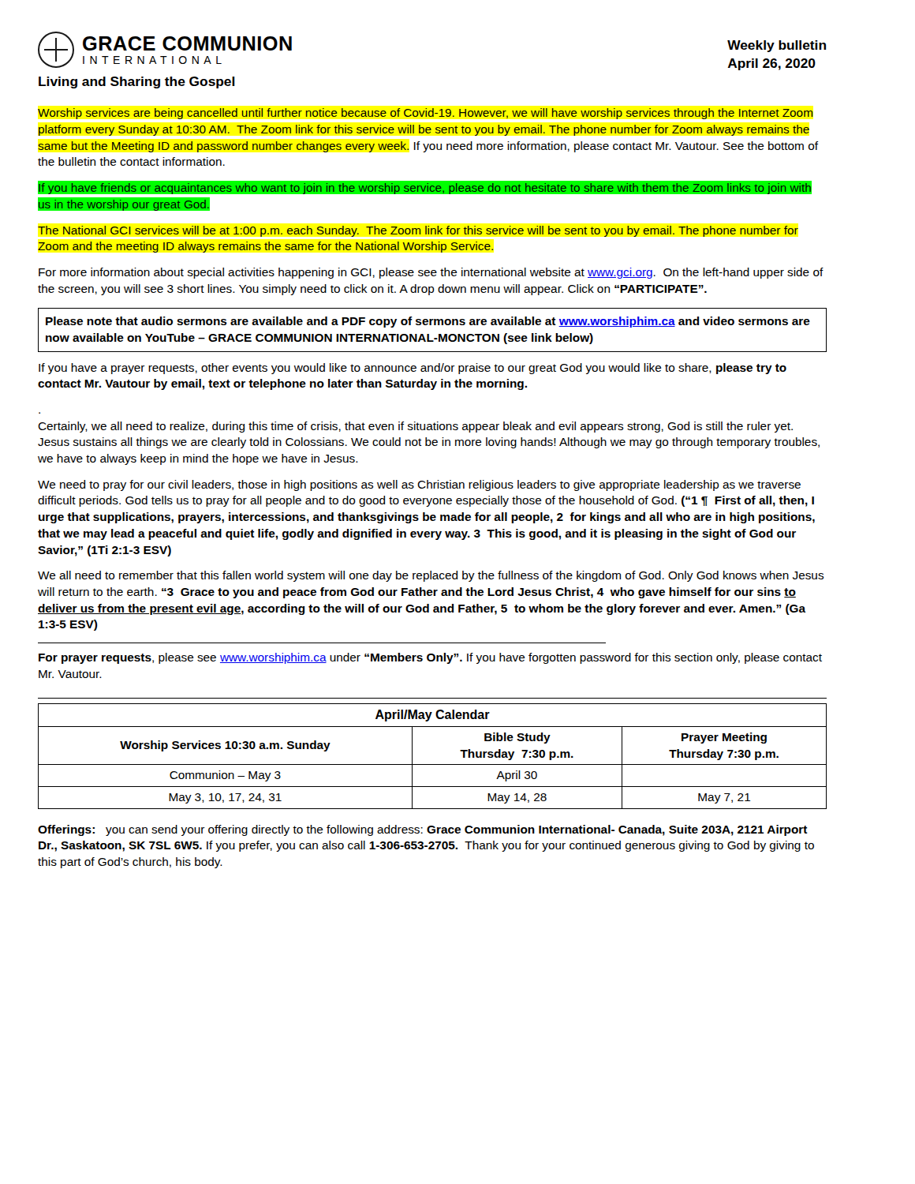GRACE COMMUNION
INTERNATIONAL
Living and Sharing the Gospel
Weekly bulletin
April 26, 2020
Worship services are being cancelled until further notice because of Covid-19. However, we will have worship services through the Internet Zoom platform every Sunday at 10:30 AM. The Zoom link for this service will be sent to you by email. The phone number for Zoom always remains the same but the Meeting ID and password number changes every week. If you need more information, please contact Mr. Vautour. See the bottom of the bulletin the contact information.
If you have friends or acquaintances who want to join in the worship service, please do not hesitate to share with them the Zoom links to join with us in the worship our great God.
The National GCI services will be at 1:00 p.m. each Sunday. The Zoom link for this service will be sent to you by email. The phone number for Zoom and the meeting ID always remains the same for the National Worship Service.
For more information about special activities happening in GCI, please see the international website at www.gci.org. On the left-hand upper side of the screen, you will see 3 short lines. You simply need to click on it. A drop down menu will appear. Click on “PARTICIPATE”.
Please note that audio sermons are available and a PDF copy of sermons are available at www.worshiphim.ca and video sermons are now available on YouTube – GRACE COMMUNION INTERNATIONAL-MONCTON (see link below)
If you have a prayer requests, other events you would like to announce and/or praise to our great God you would like to share, please try to contact Mr. Vautour by email, text or telephone no later than Saturday in the morning.
.
Certainly, we all need to realize, during this time of crisis, that even if situations appear bleak and evil appears strong, God is still the ruler yet. Jesus sustains all things we are clearly told in Colossians. We could not be in more loving hands! Although we may go through temporary troubles, we have to always keep in mind the hope we have in Jesus.
We need to pray for our civil leaders, those in high positions as well as Christian religious leaders to give appropriate leadership as we traverse difficult periods. God tells us to pray for all people and to do good to everyone especially those of the household of God. (“1 ¶ First of all, then, I urge that supplications, prayers, intercessions, and thanksgivings be made for all people, 2 for kings and all who are in high positions, that we may lead a peaceful and quiet life, godly and dignified in every way. 3 This is good, and it is pleasing in the sight of God our Savior,” (1Ti 2:1-3 ESV)
We all need to remember that this fallen world system will one day be replaced by the fullness of the kingdom of God. Only God knows when Jesus will return to the earth. “3 Grace to you and peace from God our Father and the Lord Jesus Christ, 4 who gave himself for our sins to deliver us from the present evil age, according to the will of our God and Father, 5 to whom be the glory forever and ever. Amen.” (Ga 1:3-5 ESV)
For prayer requests, please see www.worshiphim.ca under “Members Only”. If you have forgotten password for this section only, please contact Mr. Vautour.
| April/May Calendar |
| --- |
| Worship Services 10:30 a.m. Sunday | Bible Study Thursday 7:30 p.m. | Prayer Meeting Thursday 7:30 p.m. |
| Communion – May 3 | April 30 | |
| May 3, 10, 17, 24, 31 | May 14, 28 | May 7, 21 |
Offerings: you can send your offering directly to the following address: Grace Communion International- Canada, Suite 203A, 2121 Airport Dr., Saskatoon, SK 7SL 6W5. If you prefer, you can also call 1-306-653-2705. Thank you for your continued generous giving to God by giving to this part of God’s church, his body.